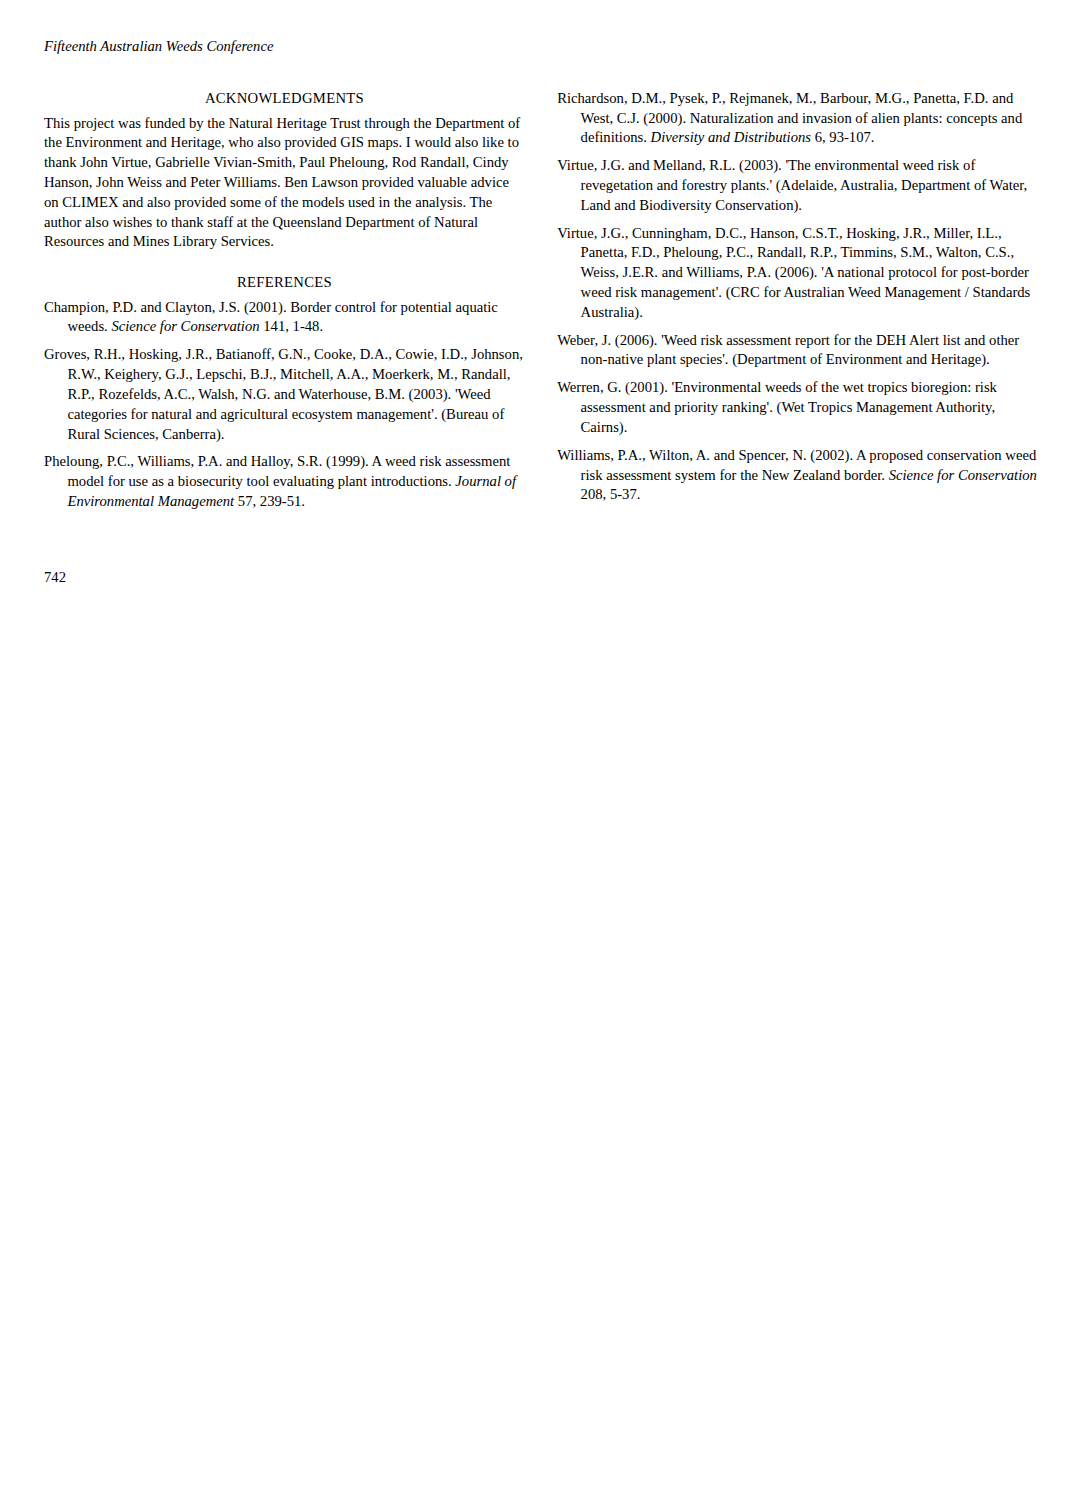Fifteenth Australian Weeds Conference
Acknowledgments
This project was funded by the Natural Heritage Trust through the Department of the Environment and Heritage, who also provided GIS maps. I would also like to thank John Virtue, Gabrielle Vivian-Smith, Paul Pheloung, Rod Randall, Cindy Hanson, John Weiss and Peter Williams. Ben Lawson provided valuable advice on CLIMEX and also provided some of the models used in the analysis. The author also wishes to thank staff at the Queensland Department of Natural Resources and Mines Library Services.
References
Champion, P.D. and Clayton, J.S. (2001). Border control for potential aquatic weeds. Science for Conservation 141, 1-48.
Groves, R.H., Hosking, J.R., Batianoff, G.N., Cooke, D.A., Cowie, I.D., Johnson, R.W., Keighery, G.J., Lepschi, B.J., Mitchell, A.A., Moerkerk, M., Randall, R.P., Rozefelds, A.C., Walsh, N.G. and Waterhouse, B.M. (2003). 'Weed categories for natural and agricultural ecosystem management'. (Bureau of Rural Sciences, Canberra).
Pheloung, P.C., Williams, P.A. and Halloy, S.R. (1999). A weed risk assessment model for use as a biosecurity tool evaluating plant introductions. Journal of Environmental Management 57, 239-51.
Richardson, D.M., Pysek, P., Rejmanek, M., Barbour, M.G., Panetta, F.D. and West, C.J. (2000). Naturalization and invasion of alien plants: concepts and definitions. Diversity and Distributions 6, 93-107.
Virtue, J.G. and Melland, R.L. (2003). 'The environmental weed risk of revegetation and forestry plants.' (Adelaide, Australia, Department of Water, Land and Biodiversity Conservation).
Virtue, J.G., Cunningham, D.C., Hanson, C.S.T., Hosking, J.R., Miller, I.L., Panetta, F.D., Pheloung, P.C., Randall, R.P., Timmins, S.M., Walton, C.S., Weiss, J.E.R. and Williams, P.A. (2006). 'A national protocol for post-border weed risk management'. (CRC for Australian Weed Management / Standards Australia).
Weber, J. (2006). 'Weed risk assessment report for the DEH Alert list and other non-native plant species'. (Department of Environment and Heritage).
Werren, G. (2001). 'Environmental weeds of the wet tropics bioregion: risk assessment and priority ranking'. (Wet Tropics Management Authority, Cairns).
Williams, P.A., Wilton, A. and Spencer, N. (2002). A proposed conservation weed risk assessment system for the New Zealand border. Science for Conservation 208, 5-37.
742